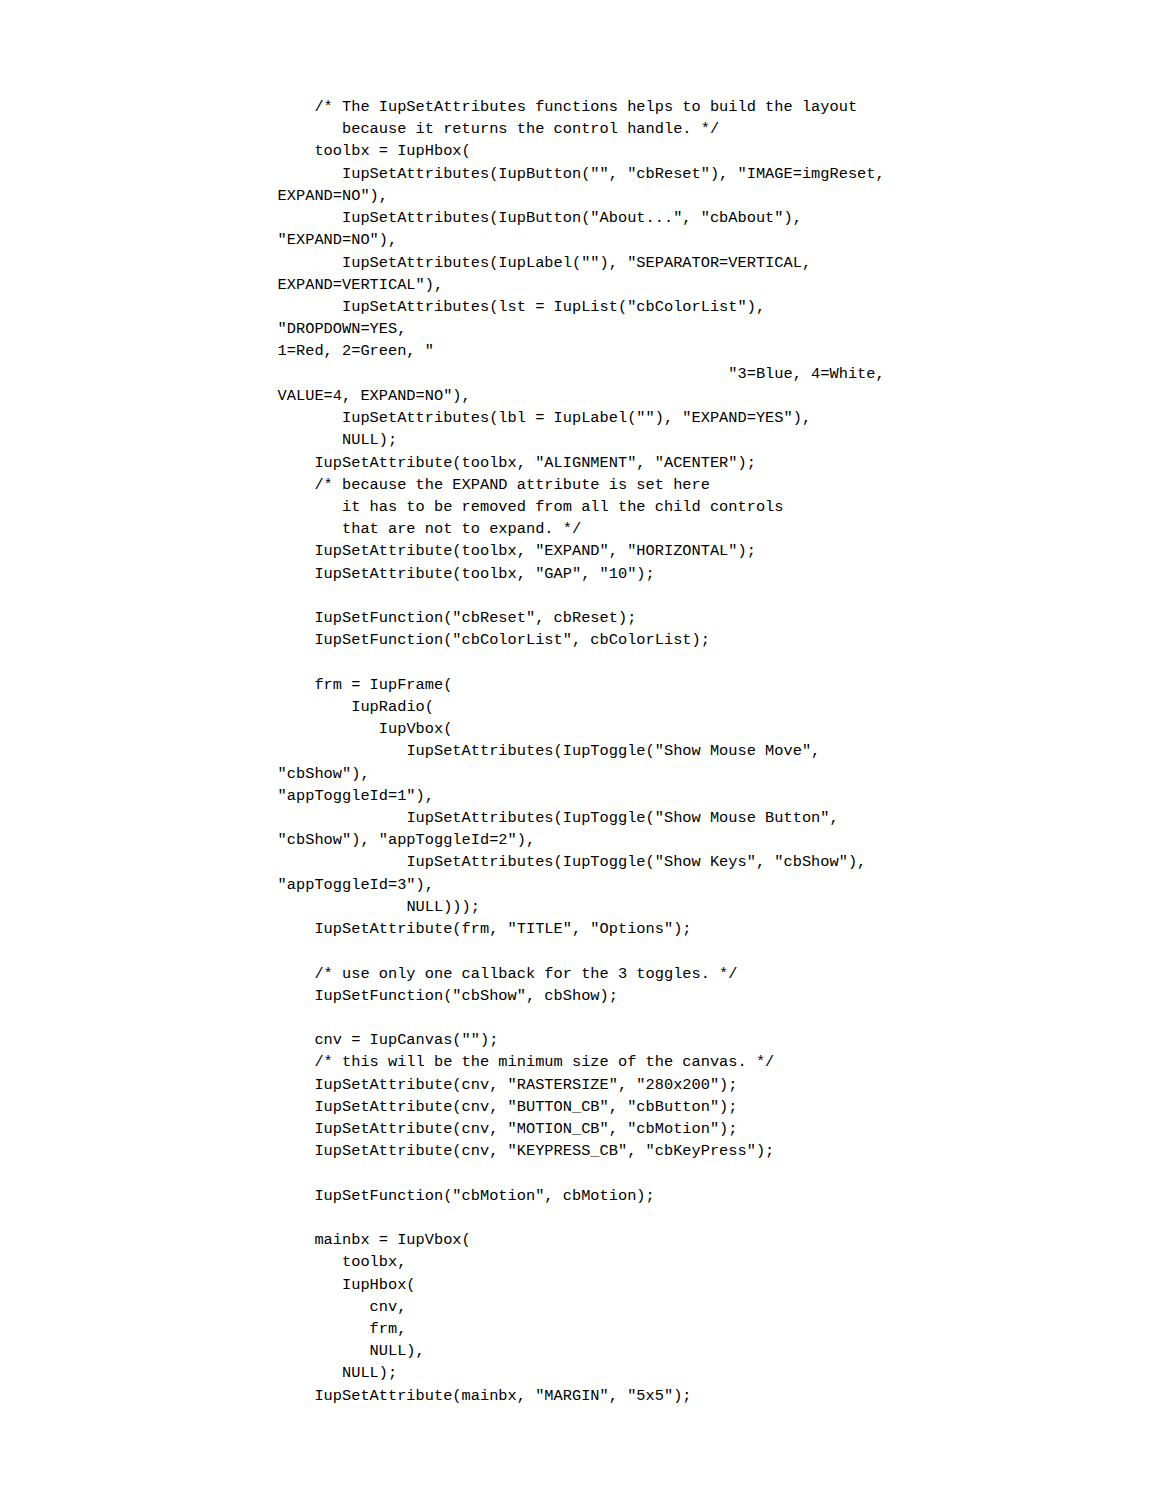/* The IupSetAttributes functions helps to build the layout
       because it returns the control handle. */
    toolbx = IupHbox(
       IupSetAttributes(IupButton("", "cbReset"), "IMAGE=imgReset,
EXPAND=NO"),
       IupSetAttributes(IupButton("About...", "cbAbout"),
"EXPAND=NO"),
       IupSetAttributes(IupLabel(""), "SEPARATOR=VERTICAL,
EXPAND=VERTICAL"),
       IupSetAttributes(lst = IupList("cbColorList"), "DROPDOWN=YES,
1=Red, 2=Green, "
                                                 "3=Blue, 4=White,
VALUE=4, EXPAND=NO"),
       IupSetAttributes(lbl = IupLabel(""), "EXPAND=YES"),
       NULL);
    IupSetAttribute(toolbx, "ALIGNMENT", "ACENTER");
    /* because the EXPAND attribute is set here
       it has to be removed from all the child controls
       that are not to expand. */
    IupSetAttribute(toolbx, "EXPAND", "HORIZONTAL");
    IupSetAttribute(toolbx, "GAP", "10");

    IupSetFunction("cbReset", cbReset);
    IupSetFunction("cbColorList", cbColorList);

    frm = IupFrame(
        IupRadio(
           IupVbox(
              IupSetAttributes(IupToggle("Show Mouse Move", "cbShow"),
"appToggleId=1"),
              IupSetAttributes(IupToggle("Show Mouse Button",
"cbShow"), "appToggleId=2"),
              IupSetAttributes(IupToggle("Show Keys", "cbShow"),
"appToggleId=3"),
              NULL)));
    IupSetAttribute(frm, "TITLE", "Options");

    /* use only one callback for the 3 toggles. */
    IupSetFunction("cbShow", cbShow);

    cnv = IupCanvas("");
    /* this will be the minimum size of the canvas. */
    IupSetAttribute(cnv, "RASTERSIZE", "280x200");
    IupSetAttribute(cnv, "BUTTON_CB", "cbButton");
    IupSetAttribute(cnv, "MOTION_CB", "cbMotion");
    IupSetAttribute(cnv, "KEYPRESS_CB", "cbKeyPress");

    IupSetFunction("cbMotion", cbMotion);

    mainbx = IupVbox(
       toolbx,
       IupHbox(
          cnv,
          frm,
          NULL),
       NULL);
    IupSetAttribute(mainbx, "MARGIN", "5x5");